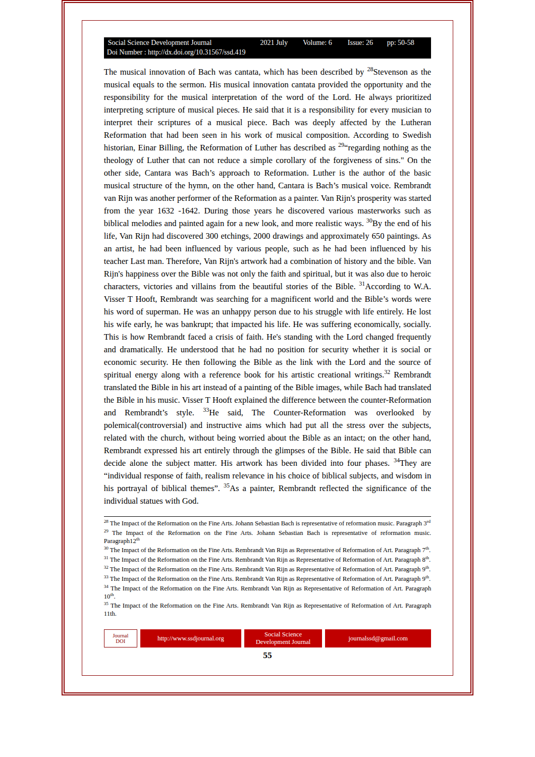| Social Science Development Journal | 2021 July | Volume: 6 | Issue: 26 | pp: 50-58 |
Doi Number : http://dx.doi.org/10.31567/ssd.419
The musical innovation of Bach was cantata, which has been described by 28Stevenson as the musical equals to the sermon. His musical innovation cantata provided the opportunity and the responsibility for the musical interpretation of the word of the Lord. He always prioritized interpreting scripture of musical pieces. He said that it is a responsibility for every musician to interpret their scriptures of a musical piece. Bach was deeply affected by the Lutheran Reformation that had been seen in his work of musical composition. According to Swedish historian, Einar Billing, the Reformation of Luther has described as 29“regarding nothing as the theology of Luther that can not reduce a simple corollary of the forgiveness of sins." On the other side, Cantara was Bach’s approach to Reformation. Luther is the author of the basic musical structure of the hymn, on the other hand, Cantara is Bach’s musical voice. Rembrandt van Rijn was another performer of the Reformation as a painter. Van Rijn's prosperity was started from the year 1632 -1642. During those years he discovered various masterworks such as biblical melodies and painted again for a new look, and more realistic ways. 30By the end of his life, Van Rijn had discovered 300 etchings, 2000 drawings and approximately 650 paintings. As an artist, he had been influenced by various people, such as he had been influenced by his teacher Last man. Therefore, Van Rijn's artwork had a combination of history and the bible. Van Rijn's happiness over the Bible was not only the faith and spiritual, but it was also due to heroic characters, victories and villains from the beautiful stories of the Bible. 31According to W.A. Visser T Hooft, Rembrandt was searching for a magnificent world and the Bible’s words were his word of superman. He was an unhappy person due to his struggle with life entirely. He lost his wife early, he was bankrupt; that impacted his life. He was suffering economically, socially. This is how Rembrandt faced a crisis of faith. He's standing with the Lord changed frequently and dramatically. He understood that he had no position for security whether it is social or economic security. He then following the Bible as the link with the Lord and the source of spiritual energy along with a reference book for his artistic creational writings.32 Rembrandt translated the Bible in his art instead of a painting of the Bible images, while Bach had translated the Bible in his music. Visser T Hooft explained the difference between the counter-Reformation and Rembrandt’s style. 33He said, The Counter-Reformation was overlooked by polemical(controversial) and instructive aims which had put all the stress over the subjects, related with the church, without being worried about the Bible as an intact; on the other hand, Rembrandt expressed his art entirely through the glimpses of the Bible. He said that Bible can decide alone the subject matter. His artwork has been divided into four phases. 34They are “individual response of faith, realism relevance in his choice of biblical subjects, and wisdom in his portrayal of biblical themes”. 35As a painter, Rembrandt reflected the significance of the individual statues with God.
28 The Impact of the Reformation on the Fine Arts. Johann Sebastian Bach is representative of reformation music. Paragraph 3rd
29 The Impact of the Reformation on the Fine Arts. Johann Sebastian Bach is representative of reformation music. Paragraph12th
30 The Impact of the Reformation on the Fine Arts. Rembrandt Van Rijn as Representative of Reformation of Art. Paragraph 7th.
31 The Impact of the Reformation on the Fine Arts. Rembrandt Van Rijn as Representative of Reformation of Art. Paragraph 8th.
32 The Impact of the Reformation on the Fine Arts. Rembrandt Van Rijn as Representative of Reformation of Art. Paragraph 9th.
33 The Impact of the Reformation on the Fine Arts. Rembrandt Van Rijn as Representative of Reformation of Art. Paragraph 9th.
34 The Impact of the Reformation on the Fine Arts. Rembrandt Van Rijn as Representative of Reformation of Art. Paragraph 10th.
35 The Impact of the Reformation on the Fine Arts. Rembrandt Van Rijn as Representative of Reformation of Art. Paragraph 11th.
Journal
DOI
http://www.ssdjournal.org
Social Science Development Journal
journalssd@gmail.com
55